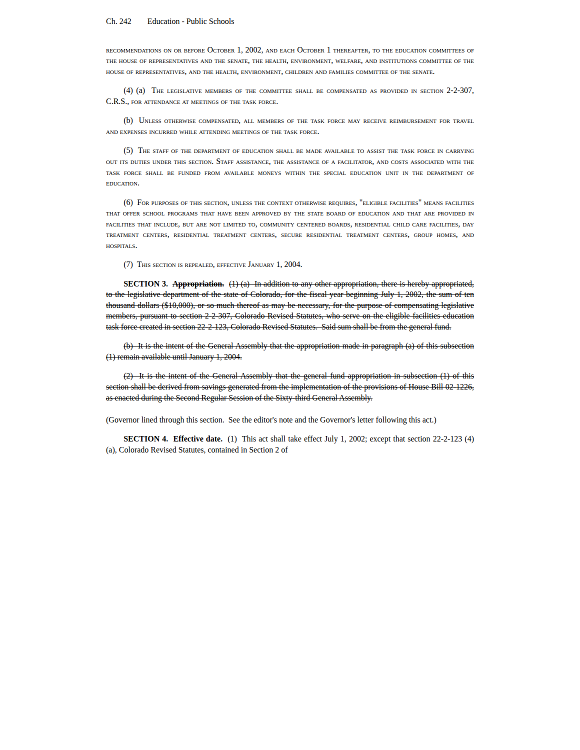Ch. 242
Education - Public Schools
recommendations on or before October 1, 2002, and each October 1 thereafter, to the education committees of the house of representatives and the senate, the health, environment, welfare, and institutions committee of the house of representatives, and the health, environment, children and families committee of the senate.
(4) (a) The legislative members of the committee shall be compensated as provided in section 2-2-307, C.R.S., for attendance at meetings of the task force.
(b) Unless otherwise compensated, all members of the task force may receive reimbursement for travel and expenses incurred while attending meetings of the task force.
(5) The staff of the department of education shall be made available to assist the task force in carrying out its duties under this section. Staff assistance, the assistance of a facilitator, and costs associated with the task force shall be funded from available moneys within the special education unit in the department of education.
(6) For purposes of this section, unless the context otherwise requires, "eligible facilities" means facilities that offer school programs that have been approved by the state board of education and that are provided in facilities that include, but are not limited to, community centered boards, residential child care facilities, day treatment centers, residential treatment centers, secure residential treatment centers, group homes, and hospitals.
(7) This section is repealed, effective January 1, 2004.
SECTION 3. Appropriation. (1) (a) In addition to any other appropriation, there is hereby appropriated, to the legislative department of the state of Colorado, for the fiscal year beginning July 1, 2002, the sum of ten thousand dollars ($10,000), or so much thereof as may be necessary, for the purpose of compensating legislative members, pursuant to section 2-2-307, Colorado Revised Statutes, who serve on the eligible facilities education task force created in section 22-2-123, Colorado Revised Statutes. Said sum shall be from the general fund.
(b) It is the intent of the General Assembly that the appropriation made in paragraph (a) of this subsection (1) remain available until January 1, 2004.
(2) It is the intent of the General Assembly that the general fund appropriation in subsection (1) of this section shall be derived from savings generated from the implementation of the provisions of House Bill 02-1226, as enacted during the Second Regular Session of the Sixty-third General Assembly.
(Governor lined through this section. See the editor's note and the Governor's letter following this act.)
SECTION 4. Effective date. (1) This act shall take effect July 1, 2002; except that section 22-2-123 (4) (a), Colorado Revised Statutes, contained in Section 2 of